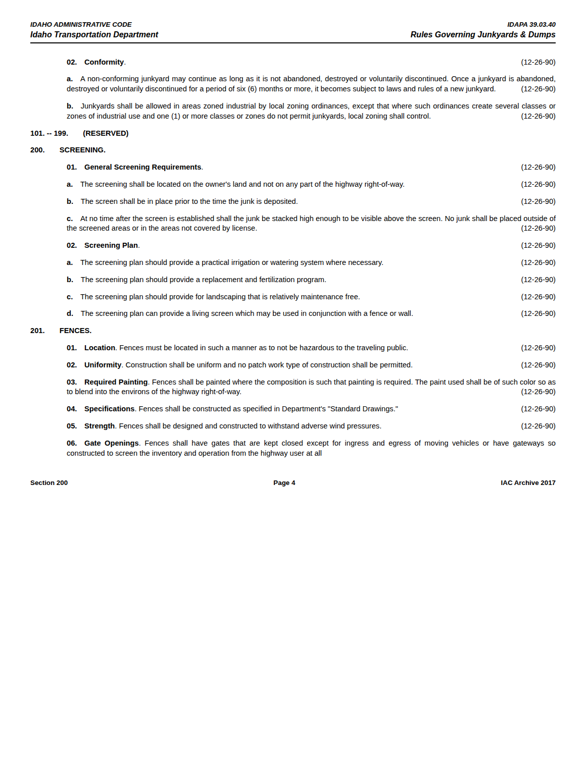IDAHO ADMINISTRATIVE CODE
Idaho Transportation Department
IDAPA 39.03.40
Rules Governing Junkyards & Dumps
02. Conformity.(12-26-90)
a. A non-conforming junkyard may continue as long as it is not abandoned, destroyed or voluntarily discontinued. Once a junkyard is abandoned, destroyed or voluntarily discontinued for a period of six (6) months or more, it becomes subject to laws and rules of a new junkyard.(12-26-90)
b. Junkyards shall be allowed in areas zoned industrial by local zoning ordinances, except that where such ordinances create several classes or zones of industrial use and one (1) or more classes or zones do not permit junkyards, local zoning shall control.(12-26-90)
101. -- 199.  (RESERVED)
200.  SCREENING.
01. General Screening Requirements.(12-26-90)
a. The screening shall be located on the owner's land and not on any part of the highway right-of-way.(12-26-90)
b. The screen shall be in place prior to the time the junk is deposited.(12-26-90)
c. At no time after the screen is established shall the junk be stacked high enough to be visible above the screen. No junk shall be placed outside of the screened areas or in the areas not covered by license.(12-26-90)
02. Screening Plan.(12-26-90)
a. The screening plan should provide a practical irrigation or watering system where necessary.(12-26-90)
b. The screening plan should provide a replacement and fertilization program.(12-26-90)
c. The screening plan should provide for landscaping that is relatively maintenance free.(12-26-90)
d. The screening plan can provide a living screen which may be used in conjunction with a fence or wall.(12-26-90)
201.  FENCES.
01. Location. Fences must be located in such a manner as to not be hazardous to the traveling public.(12-26-90)
02. Uniformity. Construction shall be uniform and no patch work type of construction shall be permitted.(12-26-90)
03. Required Painting. Fences shall be painted where the composition is such that painting is required. The paint used shall be of such color so as to blend into the environs of the highway right-of-way.(12-26-90)
04. Specifications. Fences shall be constructed as specified in Department's "Standard Drawings."(12-26-90)
05. Strength. Fences shall be designed and constructed to withstand adverse wind pressures.(12-26-90)
06. Gate Openings. Fences shall have gates that are kept closed except for ingress and egress of moving vehicles or have gateways so constructed to screen the inventory and operation from the highway user at all
Section 200
Page 4
IAC Archive 2017